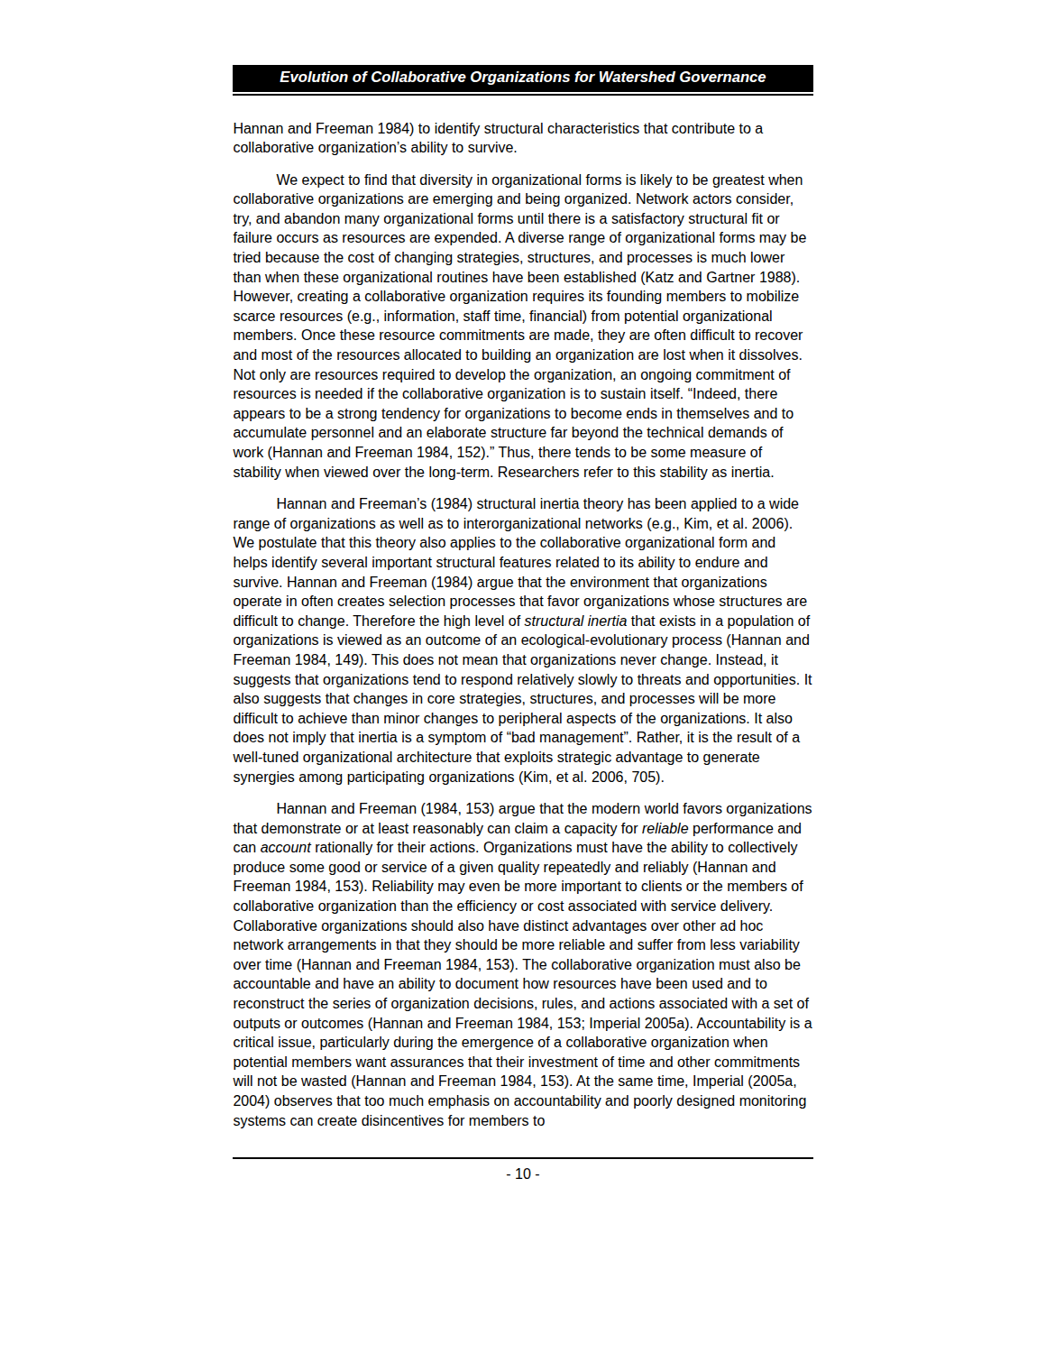Evolution of Collaborative Organizations for Watershed Governance
Hannan and Freeman 1984) to identify structural characteristics that contribute to a collaborative organization’s ability to survive.
We expect to find that diversity in organizational forms is likely to be greatest when collaborative organizations are emerging and being organized. Network actors consider, try, and abandon many organizational forms until there is a satisfactory structural fit or failure occurs as resources are expended. A diverse range of organizational forms may be tried because the cost of changing strategies, structures, and processes is much lower than when these organizational routines have been established (Katz and Gartner 1988). However, creating a collaborative organization requires its founding members to mobilize scarce resources (e.g., information, staff time, financial) from potential organizational members. Once these resource commitments are made, they are often difficult to recover and most of the resources allocated to building an organization are lost when it dissolves. Not only are resources required to develop the organization, an ongoing commitment of resources is needed if the collaborative organization is to sustain itself. “Indeed, there appears to be a strong tendency for organizations to become ends in themselves and to accumulate personnel and an elaborate structure far beyond the technical demands of work (Hannan and Freeman 1984, 152).” Thus, there tends to be some measure of stability when viewed over the long-term. Researchers refer to this stability as inertia.
Hannan and Freeman’s (1984) structural inertia theory has been applied to a wide range of organizations as well as to interorganizational networks (e.g., Kim, et al. 2006). We postulate that this theory also applies to the collaborative organizational form and helps identify several important structural features related to its ability to endure and survive. Hannan and Freeman (1984) argue that the environment that organizations operate in often creates selection processes that favor organizations whose structures are difficult to change. Therefore the high level of structural inertia that exists in a population of organizations is viewed as an outcome of an ecological-evolutionary process (Hannan and Freeman 1984, 149). This does not mean that organizations never change. Instead, it suggests that organizations tend to respond relatively slowly to threats and opportunities. It also suggests that changes in core strategies, structures, and processes will be more difficult to achieve than minor changes to peripheral aspects of the organizations. It also does not imply that inertia is a symptom of “bad management”. Rather, it is the result of a well-tuned organizational architecture that exploits strategic advantage to generate synergies among participating organizations (Kim, et al. 2006, 705).
Hannan and Freeman (1984, 153) argue that the modern world favors organizations that demonstrate or at least reasonably can claim a capacity for reliable performance and can account rationally for their actions. Organizations must have the ability to collectively produce some good or service of a given quality repeatedly and reliably (Hannan and Freeman 1984, 153). Reliability may even be more important to clients or the members of collaborative organization than the efficiency or cost associated with service delivery. Collaborative organizations should also have distinct advantages over other ad hoc network arrangements in that they should be more reliable and suffer from less variability over time (Hannan and Freeman 1984, 153). The collaborative organization must also be accountable and have an ability to document how resources have been used and to reconstruct the series of organization decisions, rules, and actions associated with a set of outputs or outcomes (Hannan and Freeman 1984, 153; Imperial 2005a). Accountability is a critical issue, particularly during the emergence of a collaborative organization when potential members want assurances that their investment of time and other commitments will not be wasted (Hannan and Freeman 1984, 153). At the same time, Imperial (2005a, 2004) observes that too much emphasis on accountability and poorly designed monitoring systems can create disincentives for members to
- 10 -